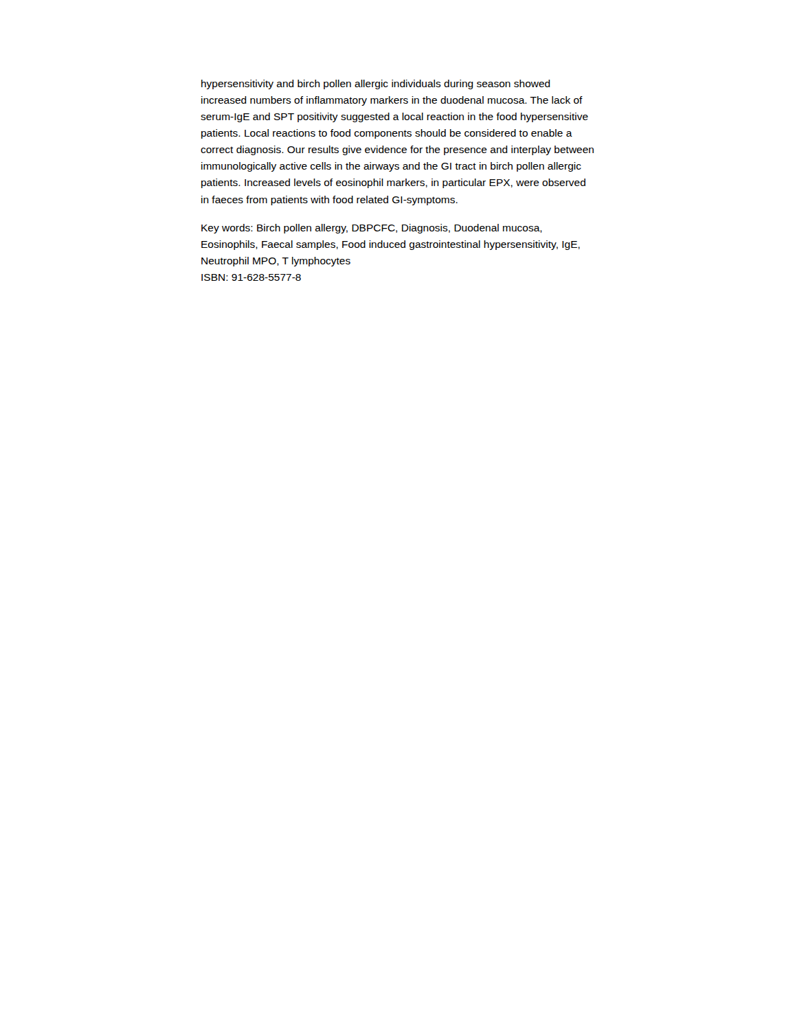hypersensitivity and birch pollen allergic individuals during season showed increased numbers of inflammatory markers in the duodenal mucosa. The lack of serum-IgE and SPT positivity suggested a local reaction in the food hypersensitive patients. Local reactions to food components should be considered to enable a correct diagnosis. Our results give evidence for the presence and interplay between immunologically active cells in the airways and the GI tract in birch pollen allergic patients. Increased levels of eosinophil markers, in particular EPX, were observed in faeces from patients with food related GI-symptoms.
Key words: Birch pollen allergy, DBPCFC, Diagnosis, Duodenal mucosa, Eosinophils, Faecal samples, Food induced gastrointestinal hypersensitivity, IgE, Neutrophil MPO, T lymphocytes
ISBN: 91-628-5577-8